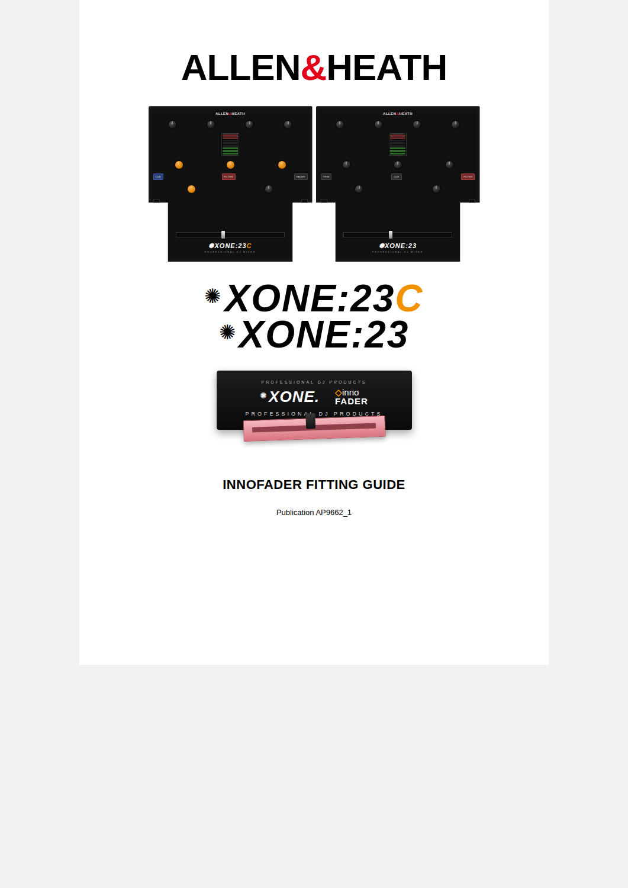ALLEN&HEATH
ALLEN&HEATH
CUE FILTER FADER
USB
AUDIO
✺XONE:23CPROFESSIONAL DJ MIXER
ALLEN&HEATH
TRIM CUE FILTER
✺XONE:23PROFESSIONAL DJ MIXER
✺XONE:23C
✺XONE:23
PROFESSIONAL DJ PRODUCTS
✺XONE.
◇innoFADER
PROFESSIONAL DJ PRODUCTS
INNOFADER FITTING GUIDE
Publication AP9662_1